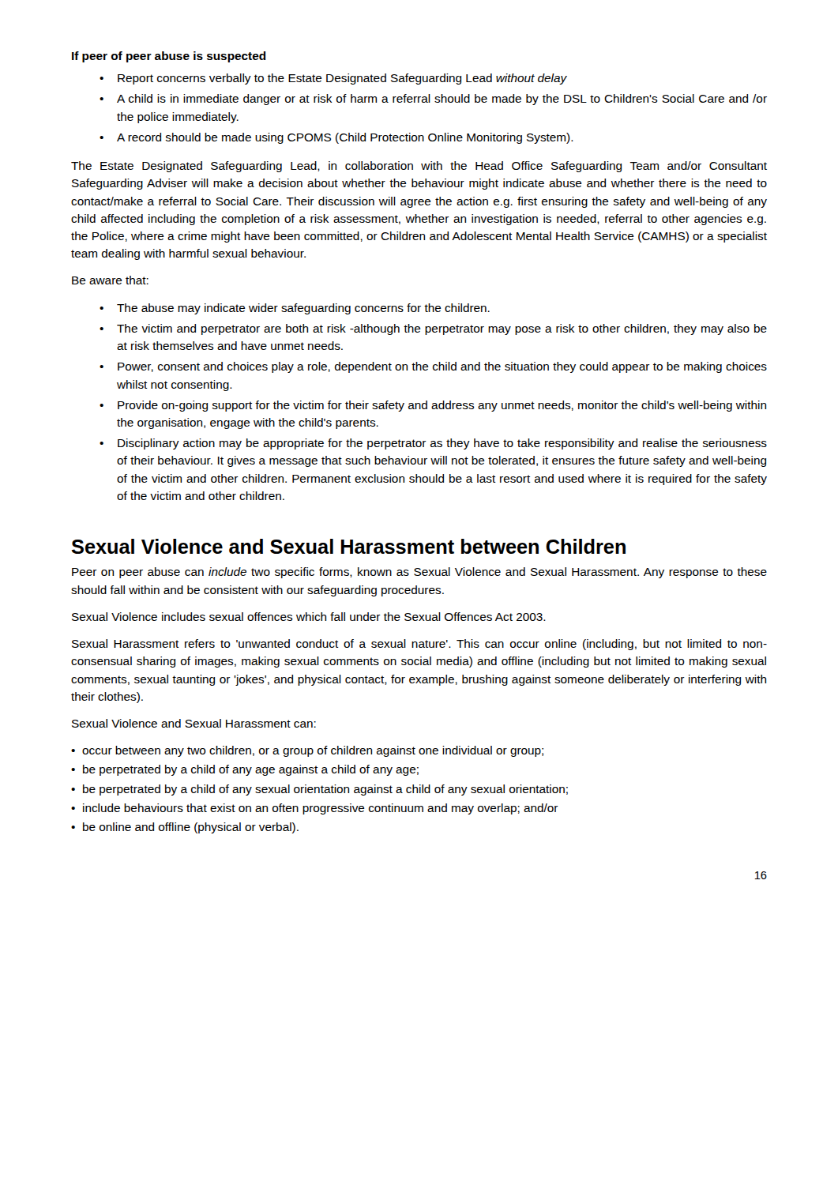If peer of peer abuse is suspected
Report concerns verbally to the Estate Designated Safeguarding Lead without delay
A child is in immediate danger or at risk of harm a referral should be made by the DSL to Children's Social Care and /or the police immediately.
A record should be made using CPOMS (Child Protection Online Monitoring System).
The Estate Designated Safeguarding Lead, in collaboration with the Head Office Safeguarding Team and/or Consultant Safeguarding Adviser will make a decision about whether the behaviour might indicate abuse and whether there is the need to contact/make a referral to Social Care. Their discussion will agree the action e.g. first ensuring the safety and well-being of any child affected including the completion of a risk assessment, whether an investigation is needed, referral to other agencies e.g. the Police, where a crime might have been committed, or Children and Adolescent Mental Health Service (CAMHS) or a specialist team dealing with harmful sexual behaviour.
Be aware that:
The abuse may indicate wider safeguarding concerns for the children.
The victim and perpetrator are both at risk -although the perpetrator may pose a risk to other children, they may also be at risk themselves and have unmet needs.
Power, consent and choices play a role, dependent on the child and the situation they could appear to be making choices whilst not consenting.
Provide on-going support for the victim for their safety and address any unmet needs, monitor the child's well-being within the organisation, engage with the child's parents.
Disciplinary action may be appropriate for the perpetrator as they have to take responsibility and realise the seriousness of their behaviour. It gives a message that such behaviour will not be tolerated, it ensures the future safety and well-being of the victim and other children. Permanent exclusion should be a last resort and used where it is required for the safety of the victim and other children.
Sexual Violence and Sexual Harassment between Children
Peer on peer abuse can include two specific forms, known as Sexual Violence and Sexual Harassment. Any response to these should fall within and be consistent with our safeguarding procedures.
Sexual Violence includes sexual offences which fall under the Sexual Offences Act 2003.
Sexual Harassment refers to 'unwanted conduct of a sexual nature'. This can occur online (including, but not limited to non-consensual sharing of images, making sexual comments on social media) and offline (including but not limited to making sexual comments, sexual taunting or 'jokes', and physical contact, for example, brushing against someone deliberately or interfering with their clothes).
Sexual Violence and Sexual Harassment can:
occur between any two children, or a group of children against one individual or group;
be perpetrated by a child of any age against a child of any age;
be perpetrated by a child of any sexual orientation against a child of any sexual orientation;
include behaviours that exist on an often progressive continuum and may overlap; and/or
be online and offline (physical or verbal).
16